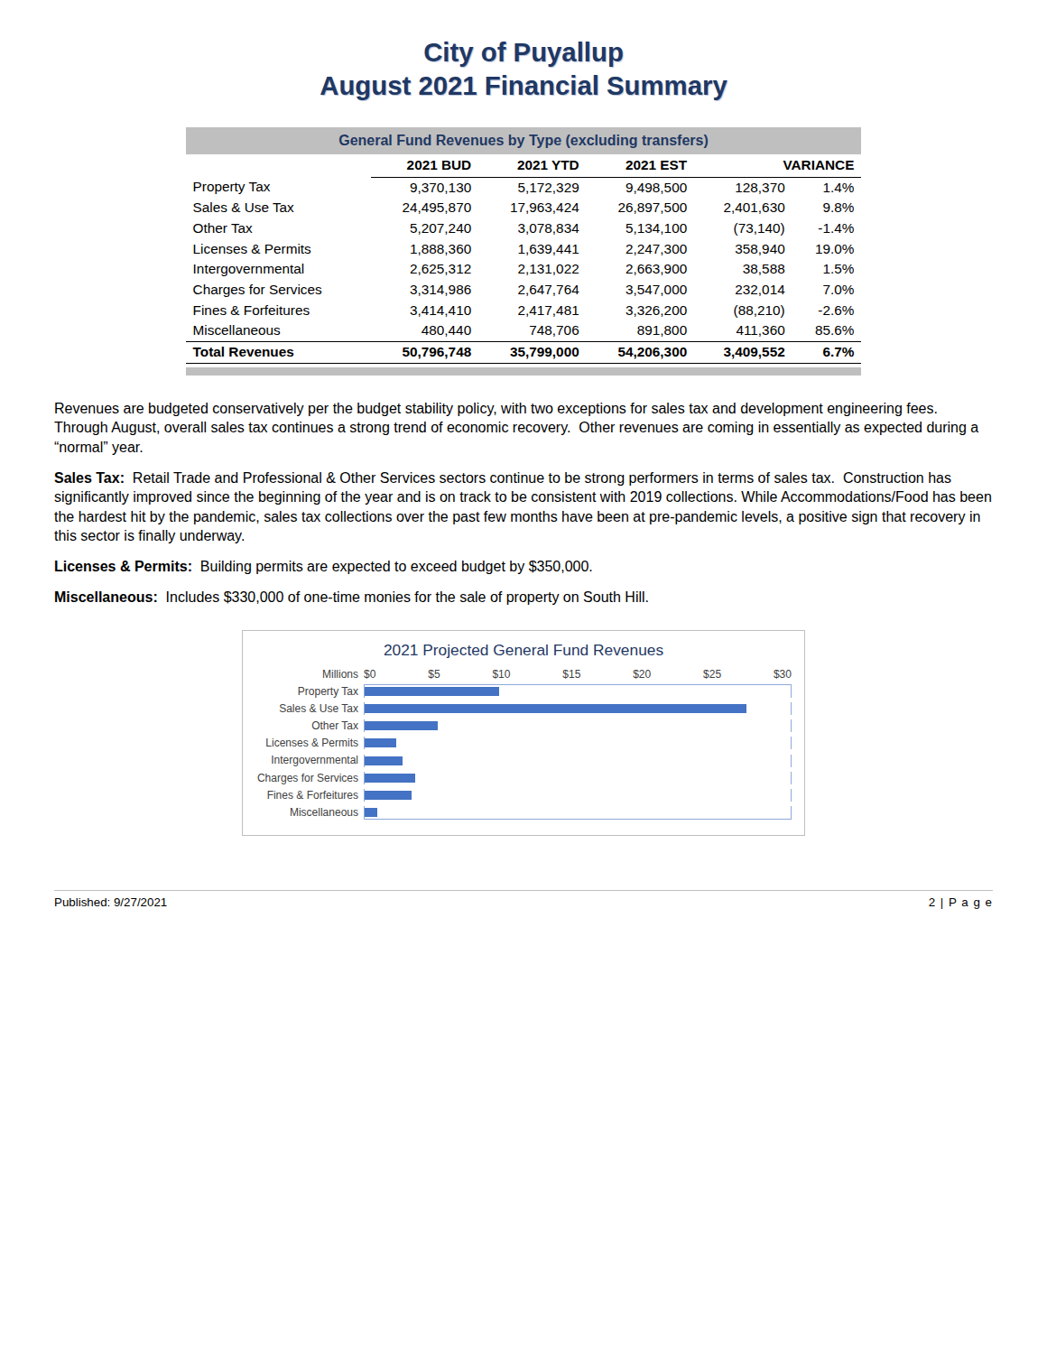City of Puyallup
August 2021 Financial Summary
General Fund Revenues by Type (excluding transfers)
| | 2021 BUD | 2021 YTD | 2021 EST | VARIANCE |
| --- | --- | --- | --- | --- |
| Property Tax | 9,370,130 | 5,172,329 | 9,498,500 | 128,370 | 1.4% |
| Sales & Use Tax | 24,495,870 | 17,963,424 | 26,897,500 | 2,401,630 | 9.8% |
| Other Tax | 5,207,240 | 3,078,834 | 5,134,100 | (73,140) | -1.4% |
| Licenses & Permits | 1,888,360 | 1,639,441 | 2,247,300 | 358,940 | 19.0% |
| Intergovernmental | 2,625,312 | 2,131,022 | 2,663,900 | 38,588 | 1.5% |
| Charges for Services | 3,314,986 | 2,647,764 | 3,547,000 | 232,014 | 7.0% |
| Fines & Forfeitures | 3,414,410 | 2,417,481 | 3,326,200 | (88,210) | -2.6% |
| Miscellaneous | 480,440 | 748,706 | 891,800 | 411,360 | 85.6% |
| Total Revenues | 50,796,748 | 35,799,000 | 54,206,300 | 3,409,552 | 6.7% |
Revenues are budgeted conservatively per the budget stability policy, with two exceptions for sales tax and development engineering fees. Through August, overall sales tax continues a strong trend of economic recovery. Other revenues are coming in essentially as expected during a “normal” year.
Sales Tax: Retail Trade and Professional & Other Services sectors continue to be strong performers in terms of sales tax. Construction has significantly improved since the beginning of the year and is on track to be consistent with 2019 collections. While Accommodations/Food has been the hardest hit by the pandemic, sales tax collections over the past few months have been at pre-pandemic levels, a positive sign that recovery in this sector is finally underway.
Licenses & Permits: Building permits are expected to exceed budget by $350,000.
Miscellaneous: Includes $330,000 of one-time monies for the sale of property on South Hill.
2021 Projected General Fund Revenues
Millions
$0$5$10$15$20$25$30
Property Tax
Sales & Use Tax
Other Tax
Licenses & Permits
Intergovernmental
Charges for Services
Fines & Forfeitures
Miscellaneous
Published: 9/27/2021
2 | P a g e